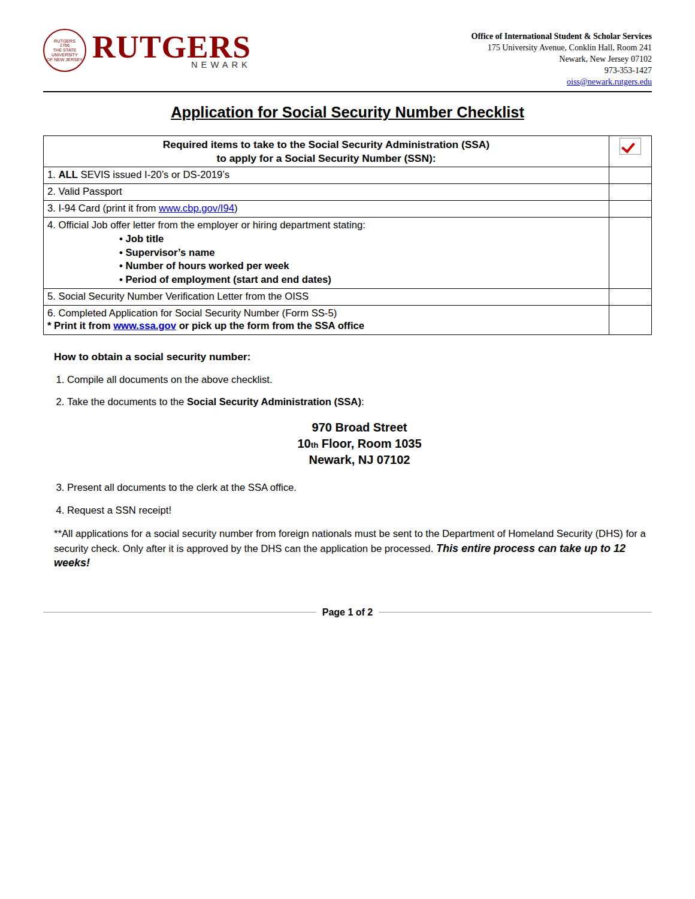RUTGERS
1766
THE STATE UNIVERSITY
OF NEW JERSEY
RUTGERS
NEWARK
Office of International Student & Scholar Services
175 University Avenue, Conklin Hall, Room 241
Newark, New Jersey 07102
973-353-1427
oiss@newark.rutgers.edu
Application for Social Security Number Checklist
| Required items to take to the Social Security Administration (SSA) to apply for a Social Security Number (SSN): | |
| --- | --- |
| 1. ALL SEVIS issued I-20’s or DS-2019’s | |
| 2. Valid Passport | |
| 3. I-94 Card (print it from www.cbp.gov/I94 ) | |
| 4. Official Job offer letter from the employer or hiring department stating: Job title Supervisor’s name Number of hours worked per week Period of employment (start and end dates) | |
| 5. Social Security Number Verification Letter from the OISS | |
| 6. Completed Application for Social Security Number (Form SS-5) * Print it from www.ssa.gov or pick up the form from the SSA office | |
How to obtain a social security number:
Compile all documents on the above checklist.
Take the documents to the Social Security Administration (SSA):
970 Broad Street
10th Floor, Room 1035
Newark, NJ 07102
Present all documents to the clerk at the SSA office.
Request a SSN receipt!
**All applications for a social security number from foreign nationals must be sent to the Department of Homeland Security (DHS) for a security check. Only after it is approved by the DHS can the application be processed. This entire process can take up to 12 weeks!
Page 1 of 2